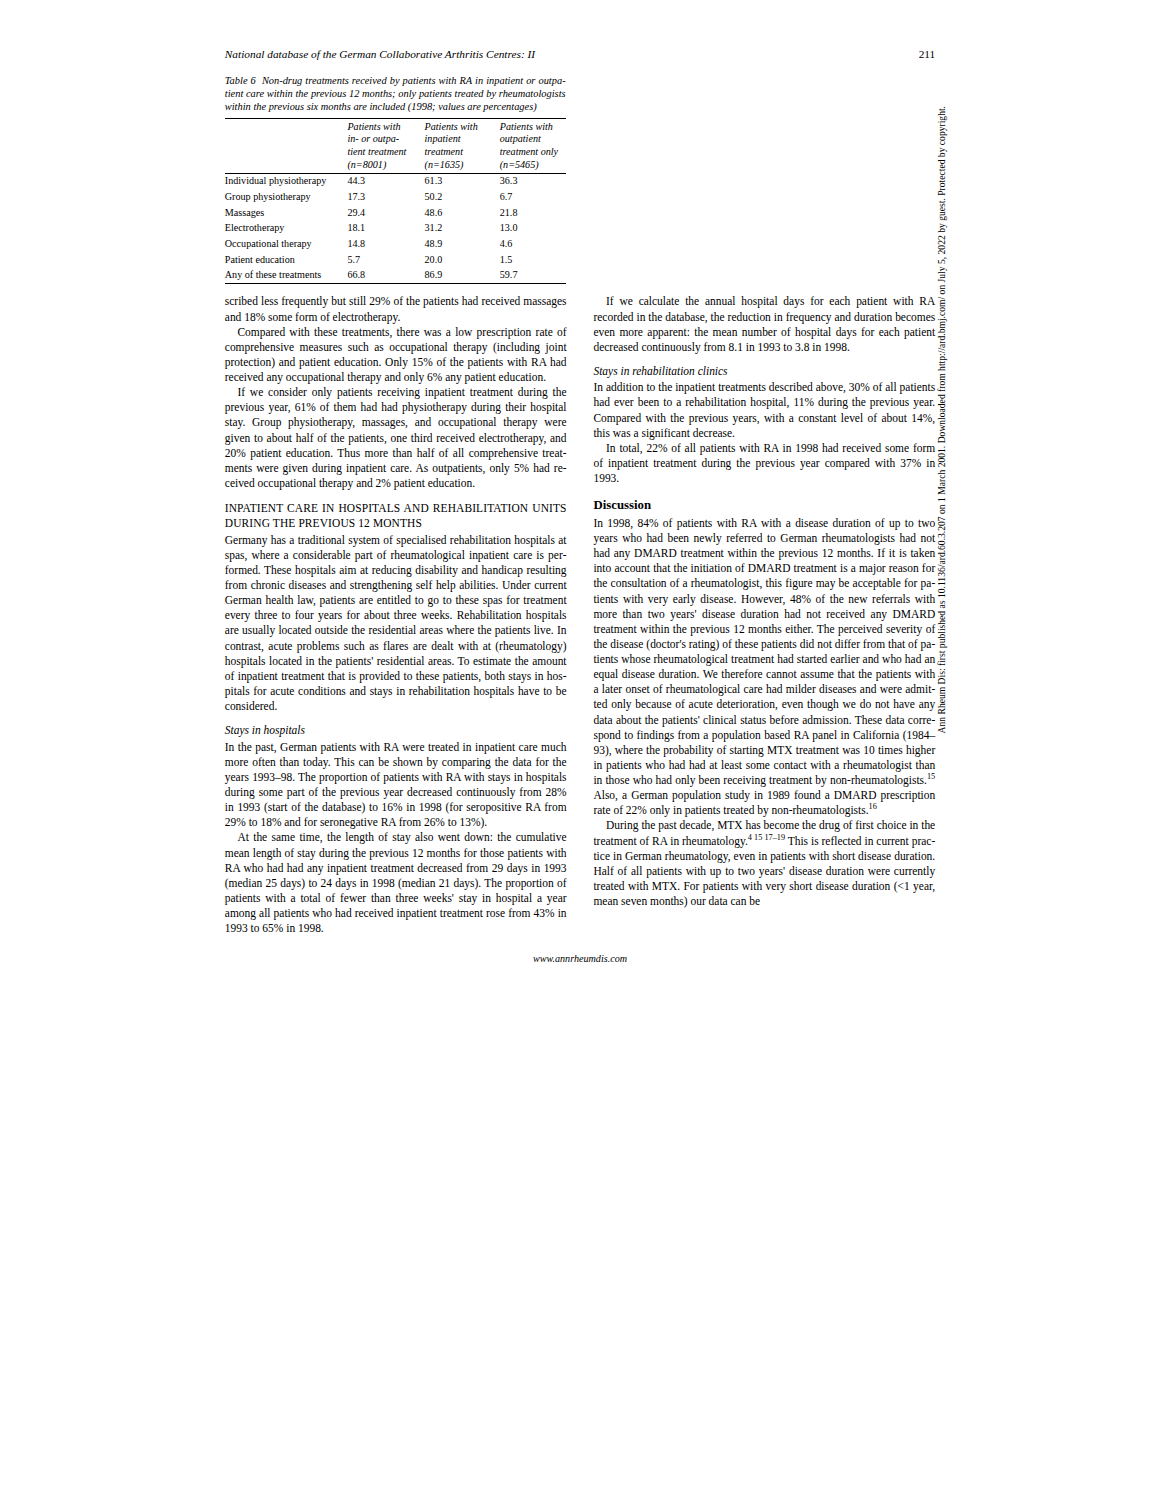National database of the German Collaborative Arthritis Centres: II 211
Ann Rheum Dis: first published as 10.1136/ard.60.3.207 on 1 March 2001. Downloaded from http://ard.bmj.com/ on July 5, 2022 by guest. Protected by copyright.
Table 6 Non-drug treatments received by patients with RA in inpatient or outpatient care within the previous 12 months; only patients treated by rheumatologists within the previous six months are included (1998; values are percentages)
| | Patients with in- or outpatient treatment (n=8001) | Patients with inpatient treatment (n=1635) | Patients with outpatient treatment only (n=5465) |
| --- | --- | --- | --- |
| Individual physiotherapy | 44.3 | 61.3 | 36.3 |
| Group physiotherapy | 17.3 | 50.2 | 6.7 |
| Massages | 29.4 | 48.6 | 21.8 |
| Electrotherapy | 18.1 | 31.2 | 13.0 |
| Occupational therapy | 14.8 | 48.9 | 4.6 |
| Patient education | 5.7 | 20.0 | 1.5 |
| Any of these treatments | 66.8 | 86.9 | 59.7 |
scribed less frequently but still 29% of the patients had received massages and 18% some form of electrotherapy.
Compared with these treatments, there was a low prescription rate of comprehensive measures such as occupational therapy (including joint protection) and patient education. Only 15% of the patients with RA had received any occupational therapy and only 6% any patient education.
If we consider only patients receiving inpatient treatment during the previous year, 61% of them had had physiotherapy during their hospital stay. Group physiotherapy, massages, and occupational therapy were given to about half of the patients, one third received electrotherapy, and 20% patient education. Thus more than half of all comprehensive treatments were given during inpatient care. As outpatients, only 5% had received occupational therapy and 2% patient education.
Inpatient care in hospitals and rehabilitation units during the previous 12 months
Germany has a traditional system of specialised rehabilitation hospitals at spas, where a considerable part of rheumatological inpatient care is performed. These hospitals aim at reducing disability and handicap resulting from chronic diseases and strengthening self help abilities. Under current German health law, patients are entitled to go to these spas for treatment every three to four years for about three weeks. Rehabilitation hospitals are usually located outside the residential areas where the patients live. In contrast, acute problems such as flares are dealt with at (rheumatology) hospitals located in the patients' residential areas. To estimate the amount of inpatient treatment that is provided to these patients, both stays in hospitals for acute conditions and stays in rehabilitation hospitals have to be considered.
Stays in hospitals
In the past, German patients with RA were treated in inpatient care much more often than today. This can be shown by comparing the data for the years 1993–98. The proportion of patients with RA with stays in hospitals during some part of the previous year decreased continuously from 28% in 1993 (start of the database) to 16% in 1998 (for seropositive RA from 29% to 18% and for seronegative RA from 26% to 13%).
At the same time, the length of stay also went down: the cumulative mean length of stay during the previous 12 months for those patients with RA who had had any inpatient treatment decreased from 29 days in 1993 (median 25 days) to 24 days in 1998 (median 21 days). The proportion of patients with a total of fewer than three weeks' stay in hospital a year among all patients who had received inpatient treatment rose from 43% in 1993 to 65% in 1998.
If we calculate the annual hospital days for each patient with RA recorded in the database, the reduction in frequency and duration becomes even more apparent: the mean number of hospital days for each patient decreased continuously from 8.1 in 1993 to 3.8 in 1998.
Stays in rehabilitation clinics
In addition to the inpatient treatments described above, 30% of all patients had ever been to a rehabilitation hospital, 11% during the previous year. Compared with the previous years, with a constant level of about 14%, this was a significant decrease.
In total, 22% of all patients with RA in 1998 had received some form of inpatient treatment during the previous year compared with 37% in 1993.
Discussion
In 1998, 84% of patients with RA with a disease duration of up to two years who had been newly referred to German rheumatologists had not had any DMARD treatment within the previous 12 months. If it is taken into account that the initiation of DMARD treatment is a major reason for the consultation of a rheumatologist, this figure may be acceptable for patients with very early disease. However, 48% of the new referrals with more than two years' disease duration had not received any DMARD treatment within the previous 12 months either. The perceived severity of the disease (doctor's rating) of these patients did not differ from that of patients whose rheumatological treatment had started earlier and who had an equal disease duration. We therefore cannot assume that the patients with a later onset of rheumatological care had milder diseases and were admitted only because of acute deterioration, even though we do not have any data about the patients' clinical status before admission. These data correspond to findings from a population based RA panel in California (1984–93), where the probability of starting MTX treatment was 10 times higher in patients who had had at least some contact with a rheumatologist than in those who had only been receiving treatment by non-rheumatologists.15 Also, a German population study in 1989 found a DMARD prescription rate of 22% only in patients treated by non-rheumatologists.16
During the past decade, MTX has become the drug of first choice in the treatment of RA in rheumatology.4 15 17–19 This is reflected in current practice in German rheumatology, even in patients with short disease duration. Half of all patients with up to two years' disease duration were currently treated with MTX. For patients with very short disease duration (<1 year, mean seven months) our data can be
www.annrheumdis.com